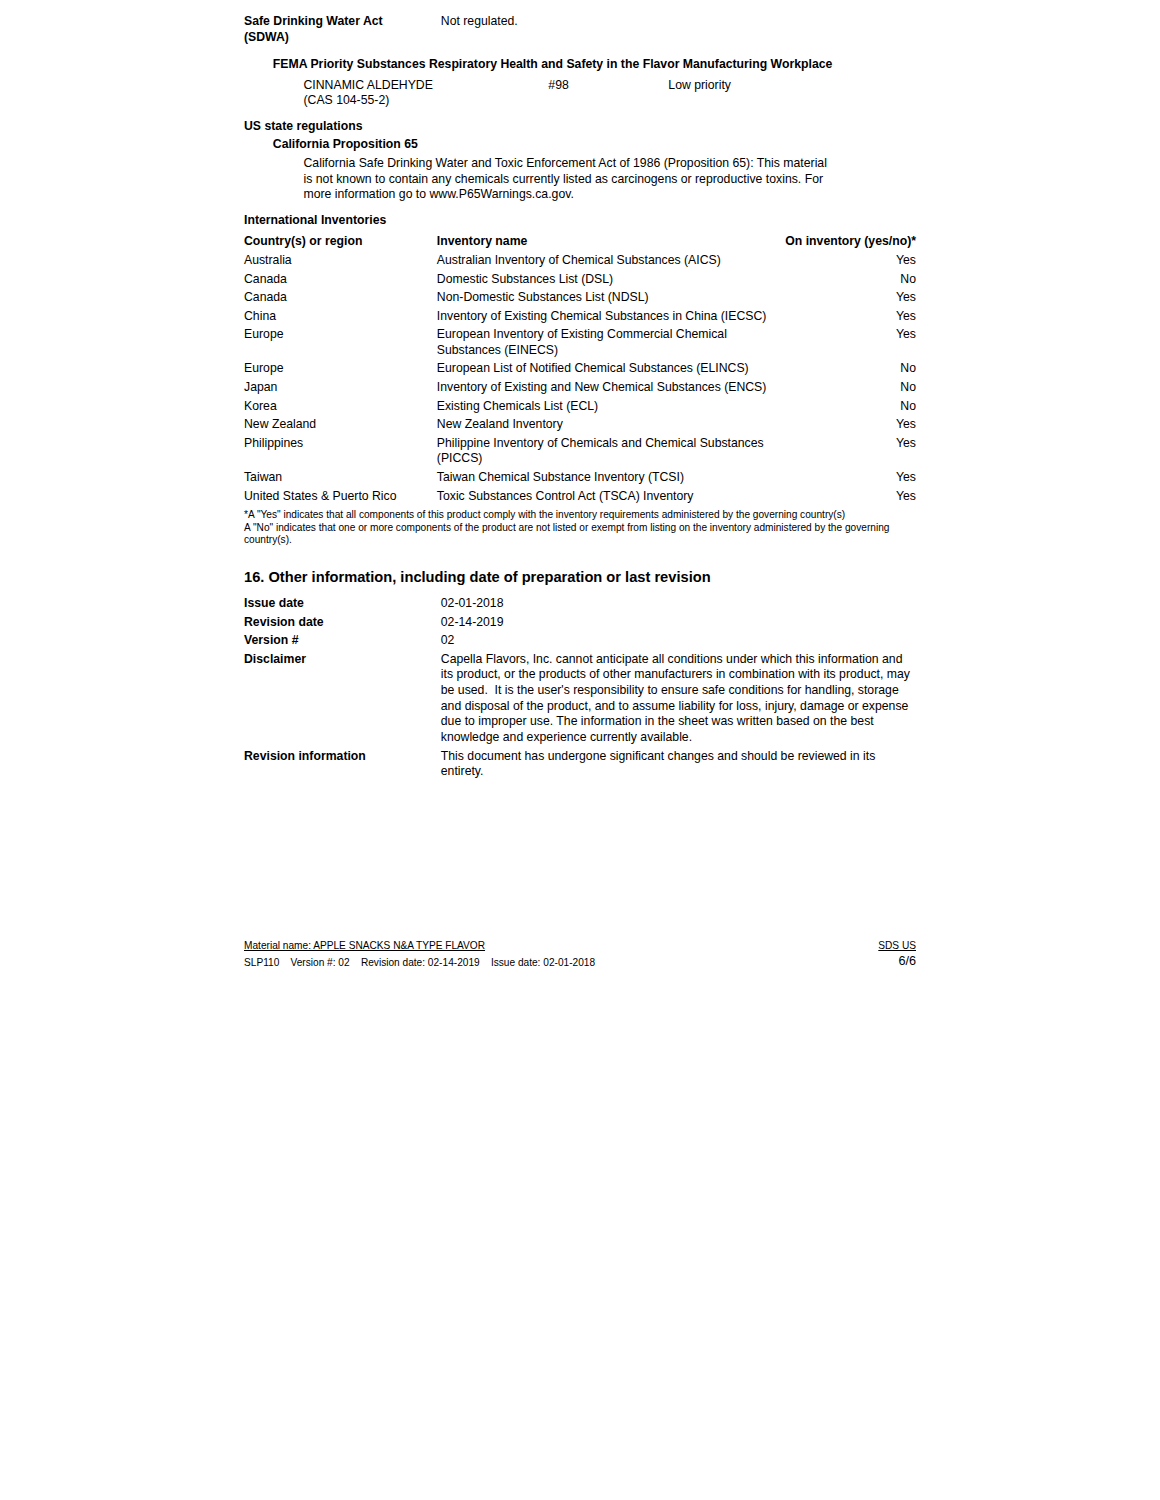Safe Drinking Water Act
(SDWA)
Not regulated.
FEMA Priority Substances Respiratory Health and Safety in the Flavor Manufacturing Workplace
CINNAMIC ALDEHYDE
(CAS 104-55-2)
#98
Low priority
US state regulations
California Proposition 65
California Safe Drinking Water and Toxic Enforcement Act of 1986 (Proposition 65): This material
is not known to contain any chemicals currently listed as carcinogens or reproductive toxins. For
more information go to www.P65Warnings.ca.gov.
International Inventories
| Country(s) or region | Inventory name | On inventory (yes/no)* |
| --- | --- | --- |
| Australia | Australian Inventory of Chemical Substances (AICS) | Yes |
| Canada | Domestic Substances List (DSL) | No |
| Canada | Non-Domestic Substances List (NDSL) | Yes |
| China | Inventory of Existing Chemical Substances in China (IECSC) | Yes |
| Europe | European Inventory of Existing Commercial Chemical Substances (EINECS) | Yes |
| Europe | European List of Notified Chemical Substances (ELINCS) | No |
| Japan | Inventory of Existing and New Chemical Substances (ENCS) | No |
| Korea | Existing Chemicals List (ECL) | No |
| New Zealand | New Zealand Inventory | Yes |
| Philippines | Philippine Inventory of Chemicals and Chemical Substances (PICCS) | Yes |
| Taiwan | Taiwan Chemical Substance Inventory (TCSI) | Yes |
| United States & Puerto Rico | Toxic Substances Control Act (TSCA) Inventory | Yes |
*A "Yes" indicates that all components of this product comply with the inventory requirements administered by the governing country(s)
A "No" indicates that one or more components of the product are not listed or exempt from listing on the inventory administered by the governing
country(s).
16. Other information, including date of preparation or last revision
Issue date
02-01-2018
Revision date
02-14-2019
Version #
02
Disclaimer
Capella Flavors, Inc. cannot anticipate all conditions under which this information and its product, or the products of other manufacturers in combination with its product, may be used. It is the user's responsibility to ensure safe conditions for handling, storage and disposal of the product, and to assume liability for loss, injury, damage or expense due to improper use. The information in the sheet was written based on the best knowledge and experience currently available.
Revision information
This document has undergone significant changes and should be reviewed in its entirety.
Material name: APPLE SNACKS N&A TYPE FLAVOR
SDS US
SLP110 Version #: 02 Revision date: 02-14-2019 Issue date: 02-01-2018
6/6